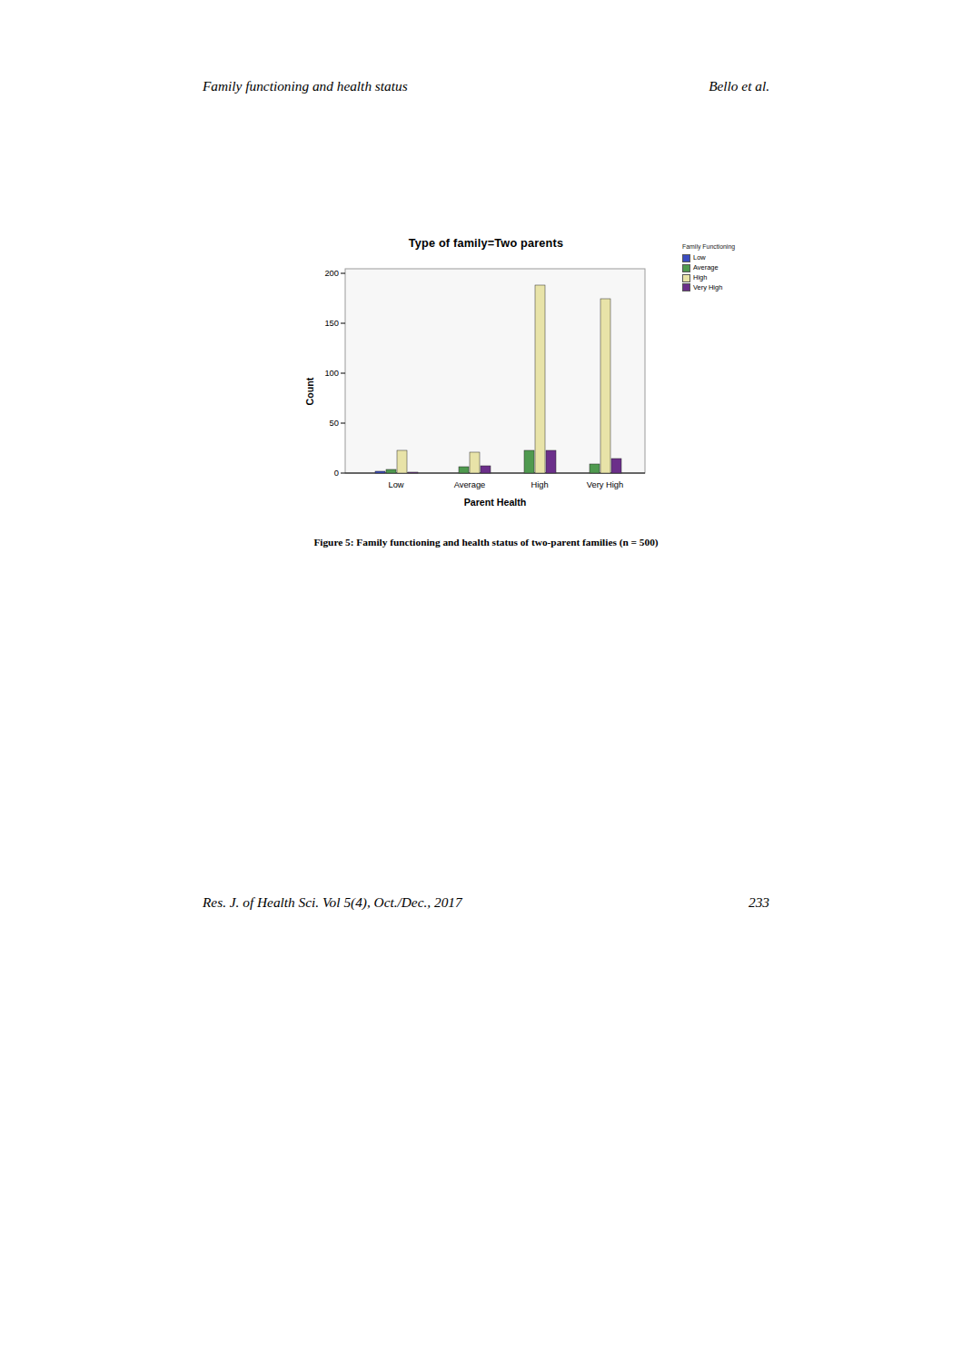Family functioning and health status
Bello et al.
Type of family=Two parents
0 50 100 150 200 Count Low Average High Very High Parent Health
Family Functioning
Low
Average
High
Very High
Figure 5: Family functioning and health status of two-parent families (n = 500)
Res. J. of Health Sci. Vol 5(4), Oct./Dec., 2017
233